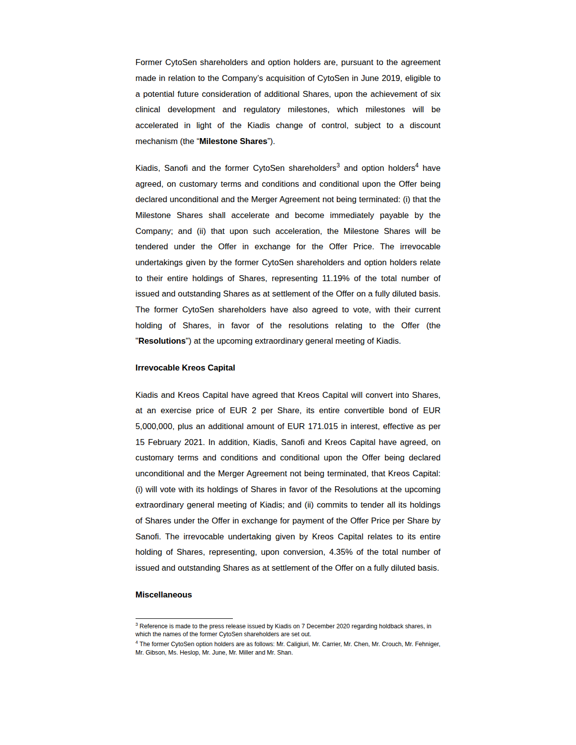Former CytoSen shareholders and option holders are, pursuant to the agreement made in relation to the Company’s acquisition of CytoSen in June 2019, eligible to a potential future consideration of additional Shares, upon the achievement of six clinical development and regulatory milestones, which milestones will be accelerated in light of the Kiadis change of control, subject to a discount mechanism (the “Milestone Shares”).
Kiadis, Sanofi and the former CytoSen shareholders3 and option holders4 have agreed, on customary terms and conditions and conditional upon the Offer being declared unconditional and the Merger Agreement not being terminated: (i) that the Milestone Shares shall accelerate and become immediately payable by the Company; and (ii) that upon such acceleration, the Milestone Shares will be tendered under the Offer in exchange for the Offer Price. The irrevocable undertakings given by the former CytoSen shareholders and option holders relate to their entire holdings of Shares, representing 11.19% of the total number of issued and outstanding Shares as at settlement of the Offer on a fully diluted basis. The former CytoSen shareholders have also agreed to vote, with their current holding of Shares, in favor of the resolutions relating to the Offer (the "Resolutions") at the upcoming extraordinary general meeting of Kiadis.
Irrevocable Kreos Capital
Kiadis and Kreos Capital have agreed that Kreos Capital will convert into Shares, at an exercise price of EUR 2 per Share, its entire convertible bond of EUR 5,000,000, plus an additional amount of EUR 171.015 in interest, effective as per 15 February 2021. In addition, Kiadis, Sanofi and Kreos Capital have agreed, on customary terms and conditions and conditional upon the Offer being declared unconditional and the Merger Agreement not being terminated, that Kreos Capital: (i) will vote with its holdings of Shares in favor of the Resolutions at the upcoming extraordinary general meeting of Kiadis; and (ii) commits to tender all its holdings of Shares under the Offer in exchange for payment of the Offer Price per Share by Sanofi. The irrevocable undertaking given by Kreos Capital relates to its entire holding of Shares, representing, upon conversion, 4.35% of the total number of issued and outstanding Shares as at settlement of the Offer on a fully diluted basis.
Miscellaneous
3 Reference is made to the press release issued by Kiadis on 7 December 2020 regarding holdback shares, in which the names of the former CytoSen shareholders are set out.
4 The former CytoSen option holders are as follows: Mr. Caligiuri, Mr. Carrier, Mr. Chen, Mr. Crouch, Mr. Fehniger, Mr. Gibson, Ms. Heslop, Mr. June, Mr. Miller and Mr. Shan.